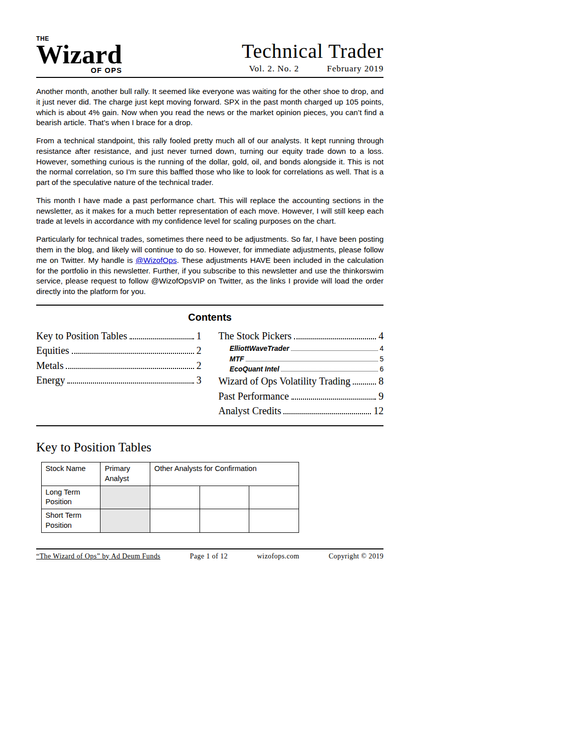THE Wizard OF OPS
Technical Trader
Vol. 2. No. 2 February 2019
Another month, another bull rally. It seemed like everyone was waiting for the other shoe to drop, and it just never did. The charge just kept moving forward. SPX in the past month charged up 105 points, which is about 4% gain. Now when you read the news or the market opinion pieces, you can’t find a bearish article. That’s when I brace for a drop.
From a technical standpoint, this rally fooled pretty much all of our analysts. It kept running through resistance after resistance, and just never turned down, turning our equity trade down to a loss. However, something curious is the running of the dollar, gold, oil, and bonds alongside it. This is not the normal correlation, so I’m sure this baffled those who like to look for correlations as well. That is a part of the speculative nature of the technical trader.
This month I have made a past performance chart. This will replace the accounting sections in the newsletter, as it makes for a much better representation of each move. However, I will still keep each trade at levels in accordance with my confidence level for scaling purposes on the chart.
Particularly for technical trades, sometimes there need to be adjustments. So far, I have been posting them in the blog, and likely will continue to do so. However, for immediate adjustments, please follow me on Twitter. My handle is @WizofOps. These adjustments HAVE been included in the calculation for the portfolio in this newsletter. Further, if you subscribe to this newsletter and use the thinkorswim service, please request to follow @WizofOpsVIP on Twitter, as the links I provide will load the order directly into the platform for you.
Contents
Key to Position Tables 1
Equities 2
Metals 2
Energy 3
The Stock Pickers 4
ElliottWaveTrader 4
MTF 5
EcoQuant Intel 6
Wizard of Ops Volatility Trading 8
Past Performance 9
Analyst Credits 12
Key to Position Tables
| Stock Name | Primary Analyst | Other Analysts for Confirmation |
| --- | --- | --- |
| Long Term Position | | | | |
| Short Term Position | | | | |
“The Wizard of Ops” by Ad Deum Funds Page 1 of 12 wizofops.com Copyright © 2019